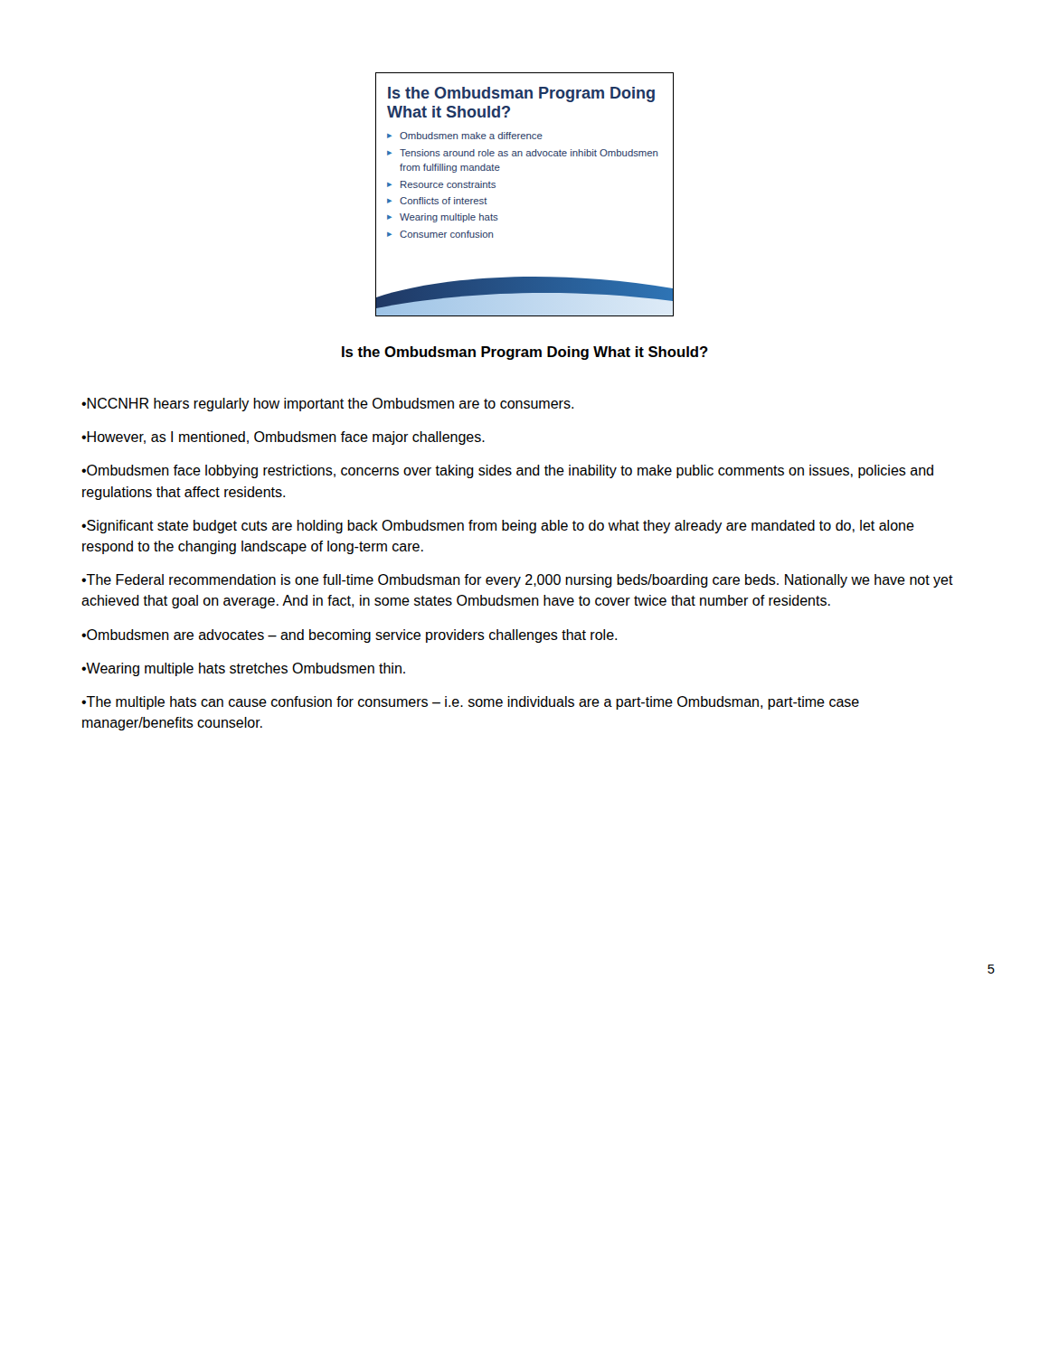Is the Ombudsman Program Doing
What it Should?
Ombudsmen make a difference
Tensions around role as an advocate inhibit Ombudsmen from fulfilling mandate
Resource constraints
Conflicts of interest
Wearing multiple hats
Consumer confusion
Is the Ombudsman Program Doing What it Should?
•NCCNHR hears regularly how important the Ombudsmen are to consumers.
•However, as I mentioned, Ombudsmen face major challenges.
•Ombudsmen face lobbying restrictions, concerns over taking sides and the inability to make public comments on issues, policies and regulations that affect residents.
•Significant state budget cuts are holding back Ombudsmen from being able to do what they already are mandated to do, let alone respond to the changing landscape of long-term care.
•The Federal recommendation is one full-time Ombudsman for every 2,000 nursing beds/boarding care beds. Nationally we have not yet achieved that goal on average. And in fact, in some states Ombudsmen have to cover twice that number of residents.
•Ombudsmen are advocates – and becoming service providers challenges that role.
•Wearing multiple hats stretches Ombudsmen thin.
•The multiple hats can cause confusion for consumers – i.e. some individuals are a part-time Ombudsman, part-time case manager/benefits counselor.
5